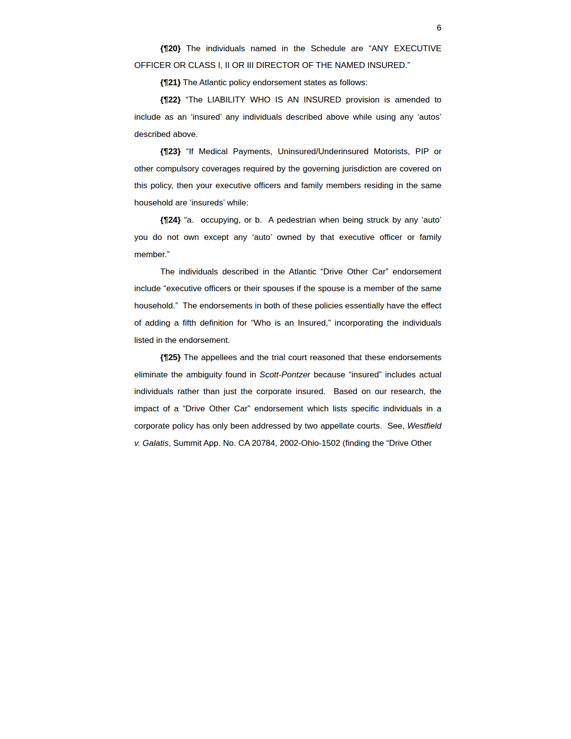6
{¶20} The individuals named in the Schedule are “ANY EXECUTIVE OFFICER OR CLASS I, II OR III DIRECTOR OF THE NAMED INSURED.”
{¶21} The Atlantic policy endorsement states as follows:
{¶22} “The LIABILITY WHO IS AN INSURED provision is amended to include as an ‘insured’ any individuals described above while using any ‘autos’ described above.
{¶23} “If Medical Payments, Uninsured/Underinsured Motorists, PIP or other compulsory coverages required by the governing jurisdiction are covered on this policy, then your executive officers and family members residing in the same household are ‘insureds’ while:
{¶24} “a. occupying, or b. A pedestrian when being struck by any ‘auto’ you do not own except any ‘auto’ owned by that executive officer or family member.”
The individuals described in the Atlantic “Drive Other Car” endorsement include “executive officers or their spouses if the spouse is a member of the same household.” The endorsements in both of these policies essentially have the effect of adding a fifth definition for “Who is an Insured,” incorporating the individuals listed in the endorsement.
{¶25} The appellees and the trial court reasoned that these endorsements eliminate the ambiguity found in Scott-Pontzer because “insured” includes actual individuals rather than just the corporate insured. Based on our research, the impact of a “Drive Other Car” endorsement which lists specific individuals in a corporate policy has only been addressed by two appellate courts. See, Westfield v. Galatis, Summit App. No. CA 20784, 2002-Ohio-1502 (finding the “Drive Other